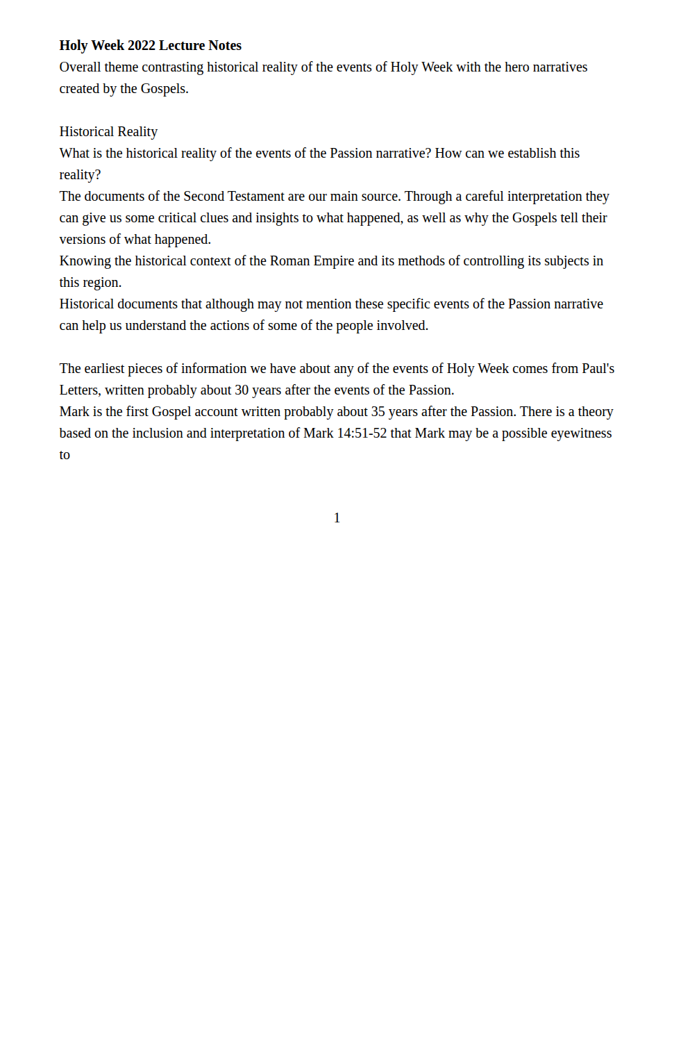Holy Week 2022 Lecture Notes
Overall theme contrasting historical reality of the events of Holy Week with the hero narratives created by the Gospels.
Historical Reality
What is the historical reality of the events of the Passion narrative? How can we establish this reality?
The documents of the Second Testament are our main source. Through a careful interpretation they can give us some critical clues and insights to what happened, as well as why the Gospels tell their versions of what happened.
Knowing the historical context of the Roman Empire and its methods of controlling its subjects in this region.
Historical documents that although may not mention these specific events of the Passion narrative can help us understand the actions of some of the people involved.
The earliest pieces of information we have about any of the events of Holy Week comes from Paul's Letters, written probably about 30 years after the events of the Passion.
Mark is the first Gospel account written probably about 35 years after the Passion. There is a theory based on the inclusion and interpretation of Mark 14:51-52 that Mark may be a possible eyewitness to
1